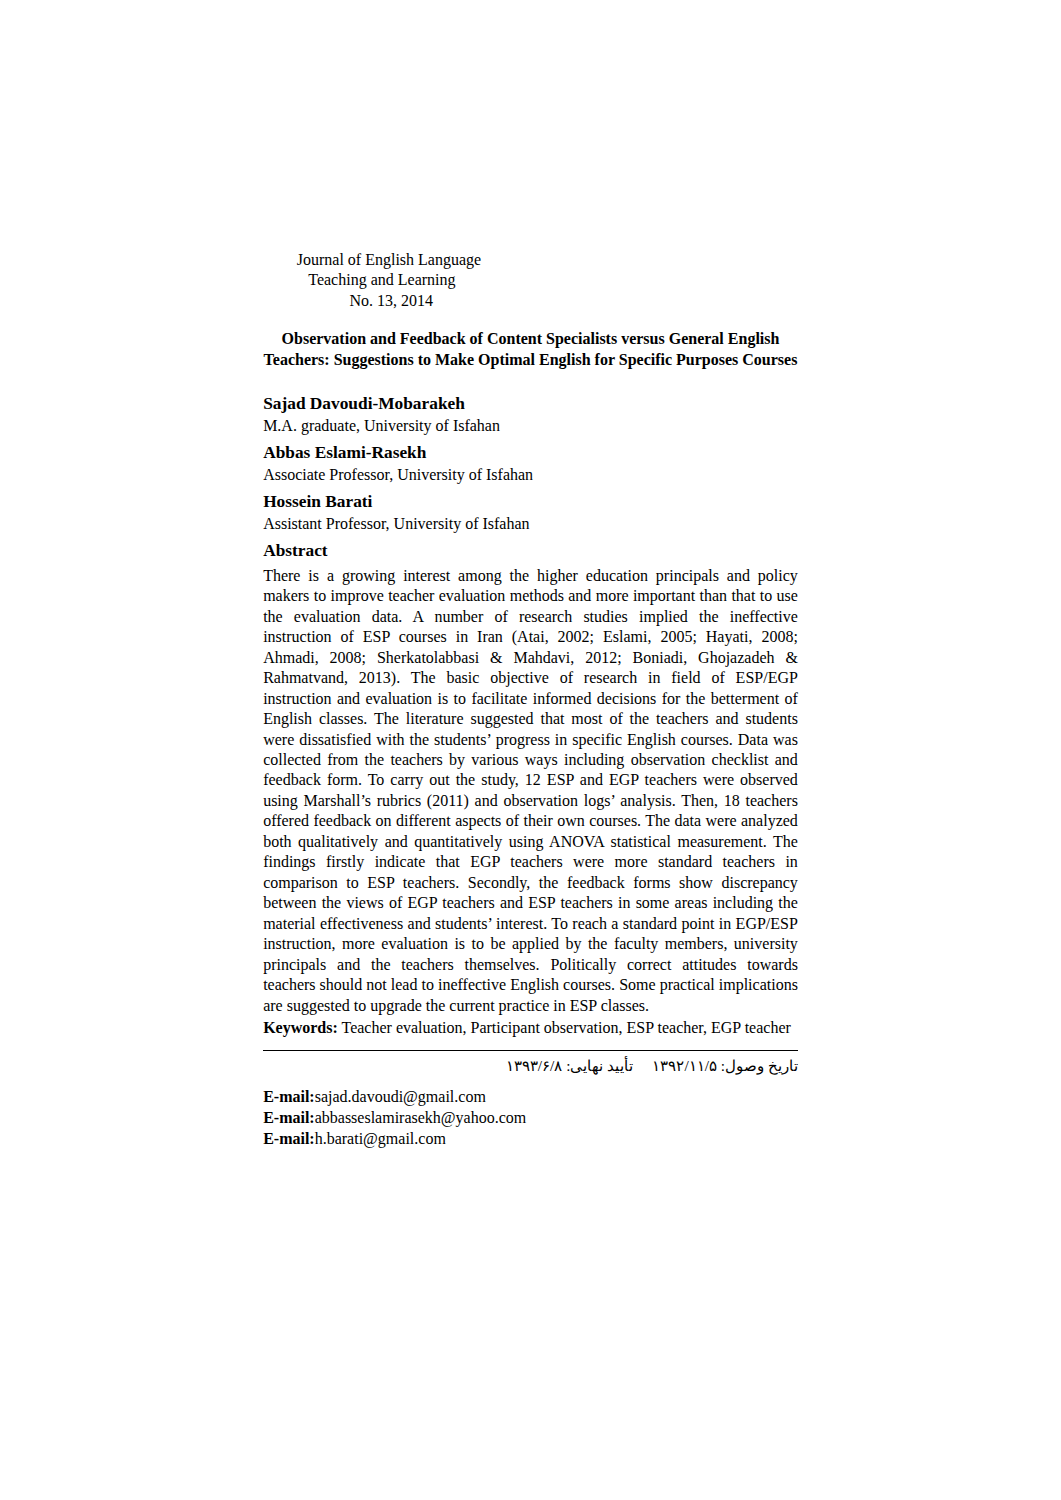Journal of English Language
Teaching and Learning
No. 13, 2014
Observation and Feedback of Content Specialists versus General English Teachers: Suggestions to Make Optimal English for Specific Purposes Courses
Sajad Davoudi-Mobarakeh
M.A. graduate, University of Isfahan
Abbas Eslami-Rasekh
Associate Professor, University of Isfahan
Hossein Barati
Assistant Professor, University of Isfahan
Abstract
There is a growing interest among the higher education principals and policy makers to improve teacher evaluation methods and more important than that to use the evaluation data. A number of research studies implied the ineffective instruction of ESP courses in Iran (Atai, 2002; Eslami, 2005; Hayati, 2008; Ahmadi, 2008; Sherkatolabbasi & Mahdavi, 2012; Boniadi, Ghojazadeh & Rahmatvand, 2013). The basic objective of research in field of ESP/EGP instruction and evaluation is to facilitate informed decisions for the betterment of English classes. The literature suggested that most of the teachers and students were dissatisfied with the students’ progress in specific English courses. Data was collected from the teachers by various ways including observation checklist and feedback form. To carry out the study, 12 ESP and EGP teachers were observed using Marshall’s rubrics (2011) and observation logs’ analysis. Then, 18 teachers offered feedback on different aspects of their own courses. The data were analyzed both qualitatively and quantitatively using ANOVA statistical measurement. The findings firstly indicate that EGP teachers were more standard teachers in comparison to ESP teachers. Secondly, the feedback forms show discrepancy between the views of EGP teachers and ESP teachers in some areas including the material effectiveness and students’ interest. To reach a standard point in EGP/ESP instruction, more evaluation is to be applied by the faculty members, university principals and the teachers themselves. Politically correct attitudes towards teachers should not lead to ineffective English courses. Some practical implications are suggested to upgrade the current practice in ESP classes.
Keywords: Teacher evaluation, Participant observation, ESP teacher, EGP teacher
تاریخ وصول: ۱۳۹۲/۱۱/۵ تأیید نهایی: ۱۳۹۳/۶/۸
E-mail: sajad.davoudi@gmail.com
E-mail: abbasseslamirasekh@yahoo.com
E-mail: h.barati@gmail.com